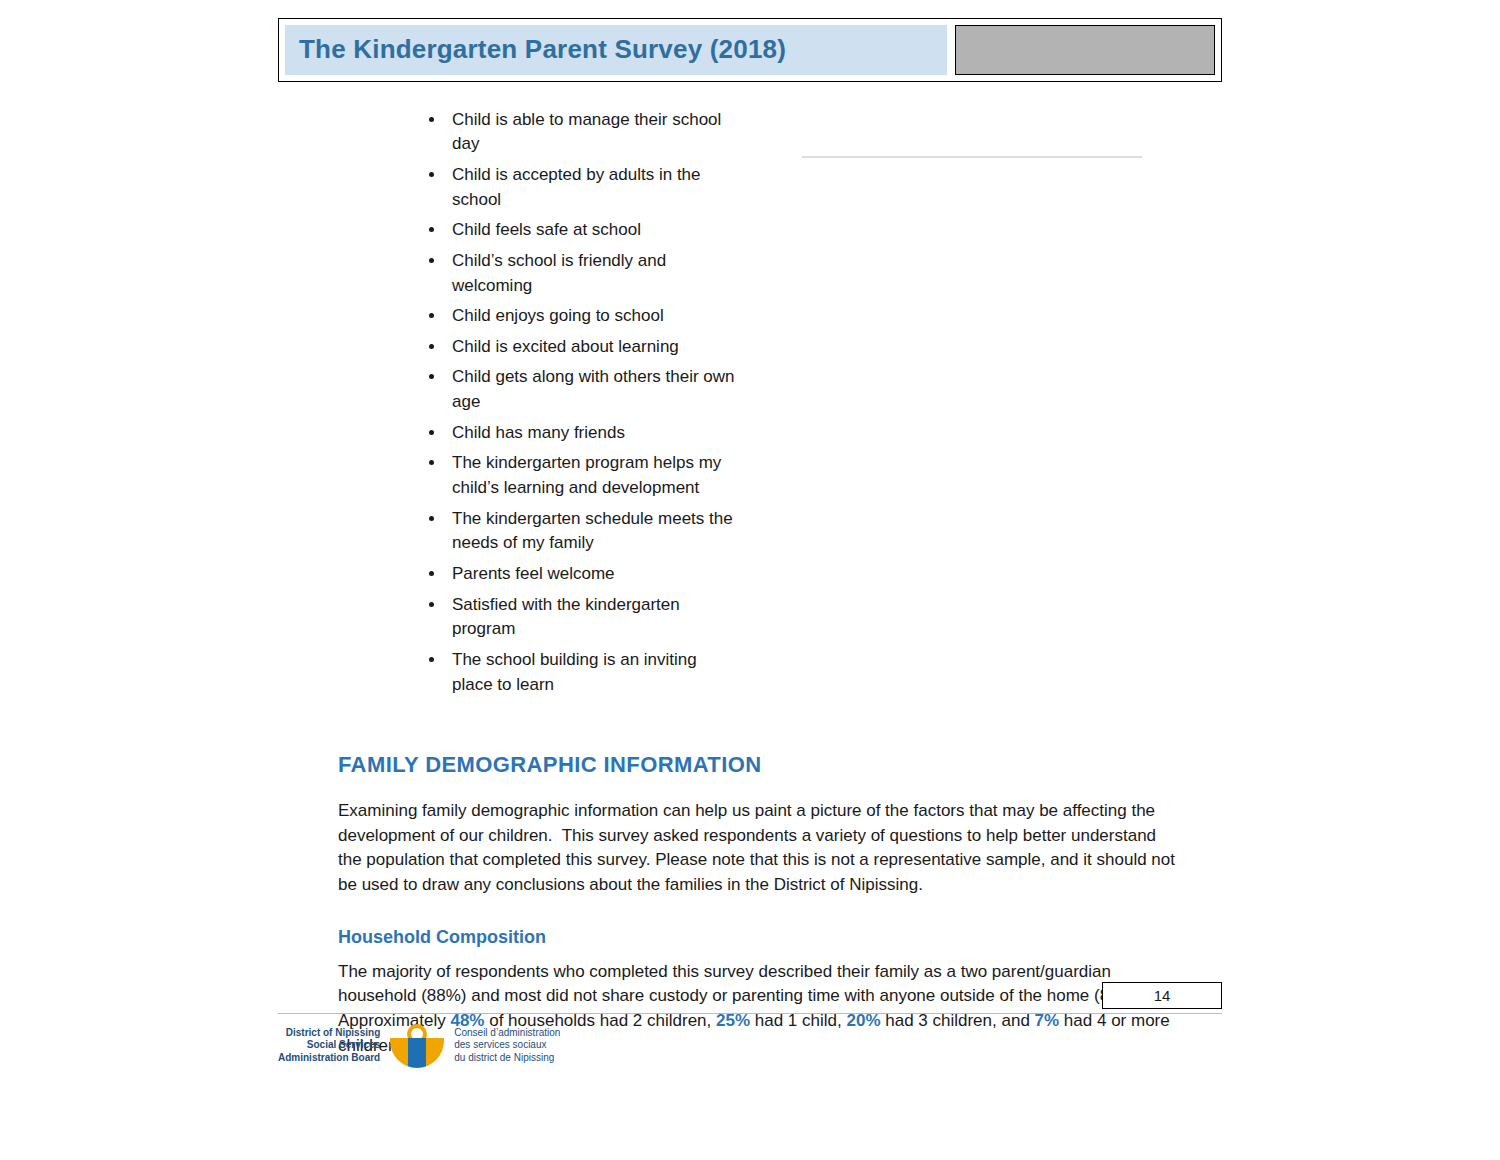The Kindergarten Parent Survey (2018)
Child is able to manage their school day
Child is accepted by adults in the school
Child feels safe at school
Child’s school is friendly and welcoming
Child enjoys going to school
Child is excited about learning
Child gets along with others their own age
Child has many friends
The kindergarten program helps my child’s learning and development
The kindergarten schedule meets the needs of my family
Parents feel welcome
Satisfied with the kindergarten program
The school building is an inviting place to learn
FAMILY DEMOGRAPHIC INFORMATION
Examining family demographic information can help us paint a picture of the factors that may be affecting the development of our children. This survey asked respondents a variety of questions to help better understand the population that completed this survey. Please note that this is not a representative sample, and it should not be used to draw any conclusions about the families in the District of Nipissing.
Household Composition
The majority of respondents who completed this survey described their family as a two parent/guardian household (88%) and most did not share custody or parenting time with anyone outside of the home (86%). Approximately 48% of households had 2 children, 25% had 1 child, 20% had 3 children, and 7% had 4 or more children.
14
District of Nipissing
Social Services
Administration Board
Conseil d’administration
des services sociaux
du district de Nipissing